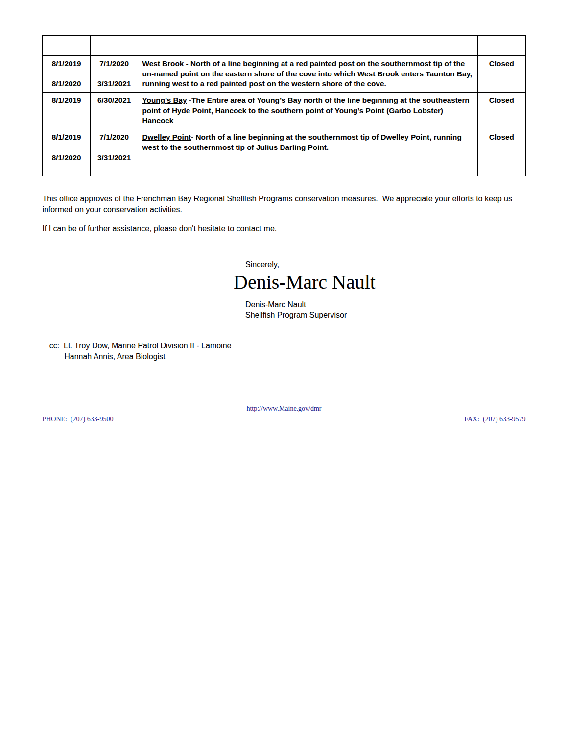| 8/1/2019 8/1/2020 | 7/1/2020 3/31/2021 | West Brook - North of a line beginning at a red painted post on the southernmost tip of the un-named point on the eastern shore of the cove into which West Brook enters Taunton Bay, running west to a red painted post on the western shore of the cove. | Closed |
| 8/1/2019 | 6/30/2021 | Young’s Bay -The Entire area of Young’s Bay north of the line beginning at the southeastern point of Hyde Point, Hancock to the southern point of Young’s Point (Garbo Lobster) Hancock | Closed |
| 8/1/2019 8/1/2020 | 7/1/2020 3/31/2021 | Dwelley Point - North of a line beginning at the southernmost tip of Dwelley Point, running west to the southernmost tip of Julius Darling Point. | Closed |
This office approves of the Frenchman Bay Regional Shellfish Programs conservation measures. We appreciate your efforts to keep us informed on your conservation activities.
If I can be of further assistance, please don't hesitate to contact me.
Sincerely,
Denis-Marc Nault
Denis-Marc Nault
Shellfish Program Supervisor
cc: Lt. Troy Dow, Marine Patrol Division II - Lamoine
Hannah Annis, Area Biologist
http://www.Maine.gov/dmr
PHONE: (207) 633-9500 FAX: (207) 633-9579